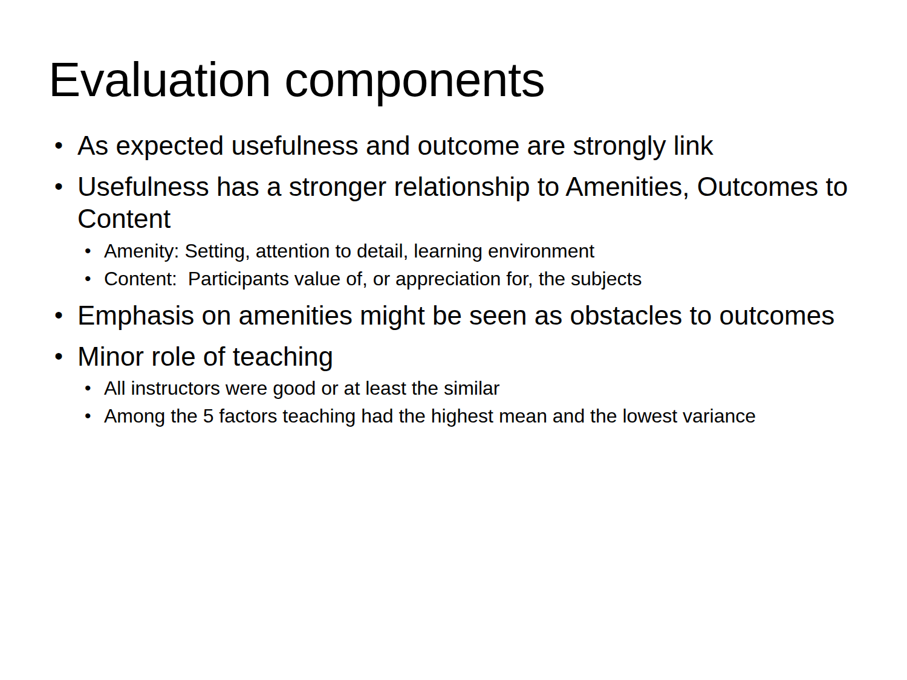Evaluation components
As expected usefulness and outcome are strongly link
Usefulness has a stronger relationship to Amenities, Outcomes to Content
Amenity: Setting, attention to detail, learning environment
Content: Participants value of, or appreciation for, the subjects
Emphasis on amenities might be seen as obstacles to outcomes
Minor role of teaching
All instructors were good or at least the similar
Among the 5 factors teaching had the highest mean and the lowest variance